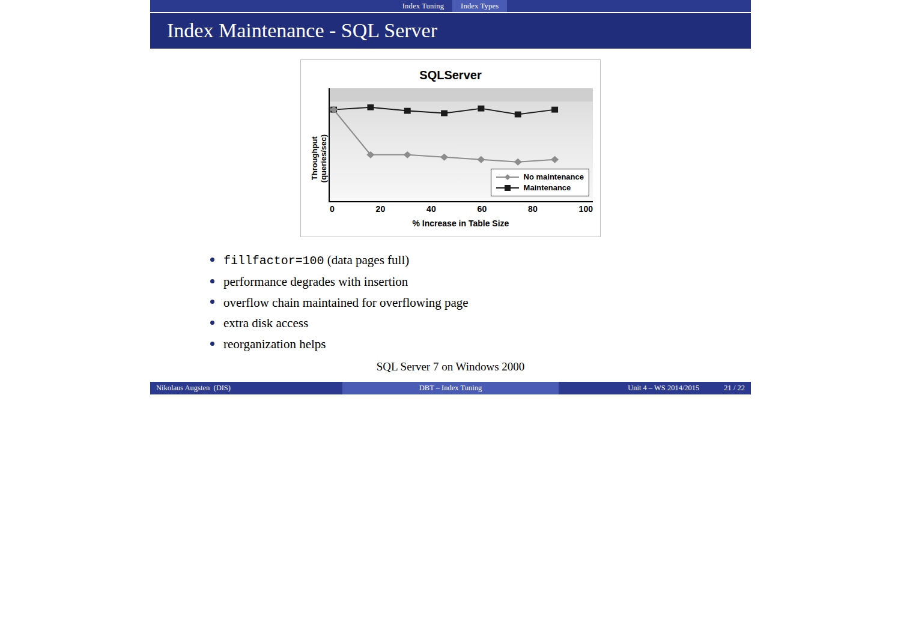Index Tuning
Index Types
Index Maintenance - SQL Server
SQLServer
Throughput
(queries/sec)
No maintenance
Maintenance
020406080100
% Increase in Table Size
fillfactor=100 (data pages full)
performance degrades with insertion
overflow chain maintained for overflowing page
extra disk access
reorganization helps
SQL Server 7 on Windows 2000
Nikolaus Augsten (DIS)
DBT – Index Tuning
Unit 4 – WS 2014/2015 21 / 22